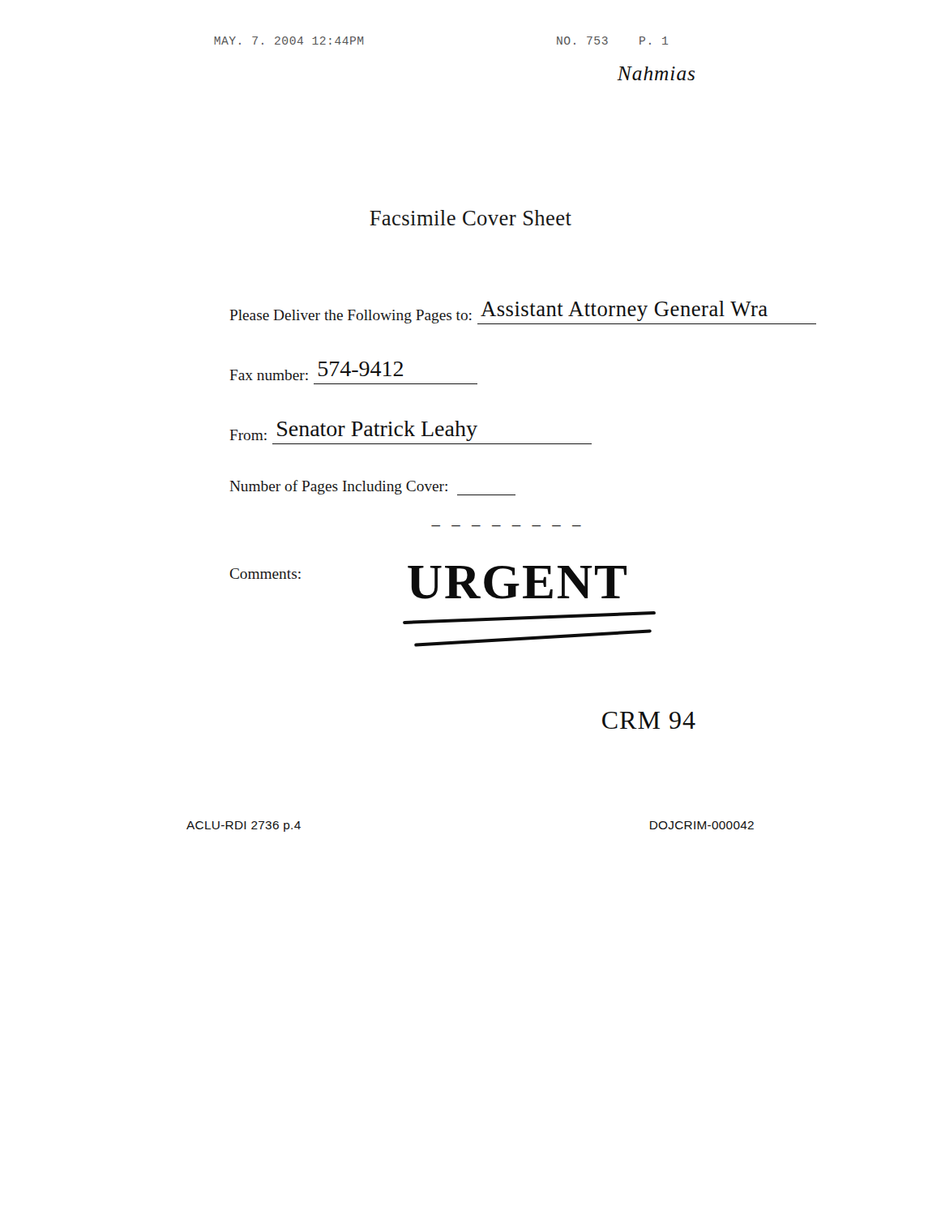MAY. 7. 2004 12:44PM
NO. 753 P. 1
Nahmias
Facsimile Cover Sheet
Please Deliver the Following Pages to: Assistant Attorney General Wra
Fax number: 574-9412
From: Senator Patrick Leahy
Number of Pages Including Cover:
— — — — — — — —
Comments:
URGENT
CRM 94
ACLU-RDI 2736 p.4
DOJCRIM-000042